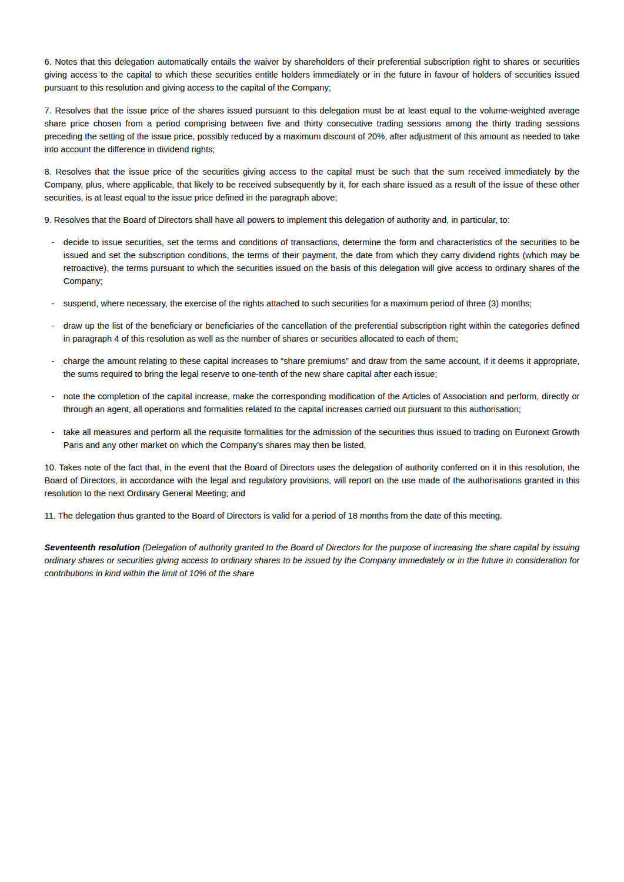6. Notes that this delegation automatically entails the waiver by shareholders of their preferential subscription right to shares or securities giving access to the capital to which these securities entitle holders immediately or in the future in favour of holders of securities issued pursuant to this resolution and giving access to the capital of the Company;
7. Resolves that the issue price of the shares issued pursuant to this delegation must be at least equal to the volume-weighted average share price chosen from a period comprising between five and thirty consecutive trading sessions among the thirty trading sessions preceding the setting of the issue price, possibly reduced by a maximum discount of 20%, after adjustment of this amount as needed to take into account the difference in dividend rights;
8. Resolves that the issue price of the securities giving access to the capital must be such that the sum received immediately by the Company, plus, where applicable, that likely to be received subsequently by it, for each share issued as a result of the issue of these other securities, is at least equal to the issue price defined in the paragraph above;
9. Resolves that the Board of Directors shall have all powers to implement this delegation of authority and, in particular, to:
decide to issue securities, set the terms and conditions of transactions, determine the form and characteristics of the securities to be issued and set the subscription conditions, the terms of their payment, the date from which they carry dividend rights (which may be retroactive), the terms pursuant to which the securities issued on the basis of this delegation will give access to ordinary shares of the Company;
suspend, where necessary, the exercise of the rights attached to such securities for a maximum period of three (3) months;
draw up the list of the beneficiary or beneficiaries of the cancellation of the preferential subscription right within the categories defined in paragraph 4 of this resolution as well as the number of shares or securities allocated to each of them;
charge the amount relating to these capital increases to “share premiums” and draw from the same account, if it deems it appropriate, the sums required to bring the legal reserve to one-tenth of the new share capital after each issue;
note the completion of the capital increase, make the corresponding modification of the Articles of Association and perform, directly or through an agent, all operations and formalities related to the capital increases carried out pursuant to this authorisation;
take all measures and perform all the requisite formalities for the admission of the securities thus issued to trading on Euronext Growth Paris and any other market on which the Company’s shares may then be listed,
10. Takes note of the fact that, in the event that the Board of Directors uses the delegation of authority conferred on it in this resolution, the Board of Directors, in accordance with the legal and regulatory provisions, will report on the use made of the authorisations granted in this resolution to the next Ordinary General Meeting; and
11. The delegation thus granted to the Board of Directors is valid for a period of 18 months from the date of this meeting.
Seventeenth resolution (Delegation of authority granted to the Board of Directors for the purpose of increasing the share capital by issuing ordinary shares or securities giving access to ordinary shares to be issued by the Company immediately or in the future in consideration for contributions in kind within the limit of 10% of the share